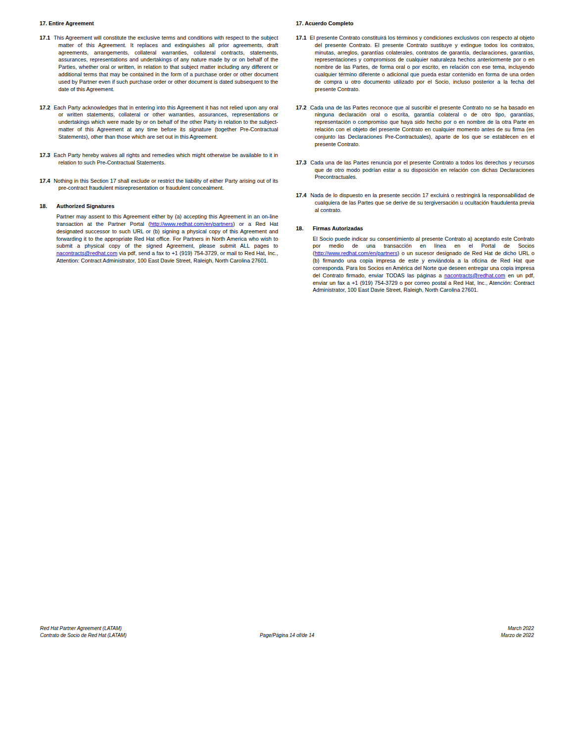| 17. Entire Agreement 17.1 This Agreement will constitute the exclusive terms and conditions with respect to the subject matter of this Agreement. It replaces and extinguishes all prior agreements, draft agreements, arrangements, collateral warranties, collateral contracts, statements, assurances, representations and undertakings of any nature made by or on behalf of the Parties, whether oral or written, in relation to that subject matter including any different or additional terms that may be contained in the form of a purchase order or other document used by Partner even if such purchase order or other document is dated subsequent to the date of this Agreement. 17.2 Each Party acknowledges that in entering into this Agreement it has not relied upon any oral or written statements, collateral or other warranties, assurances, representations or undertakings which were made by or on behalf of the other Party in relation to the subject-matter of this Agreement at any time before its signature (together Pre-Contractual Statements), other than those which are set out in this Agreement. 17.3 Each Party hereby waives all rights and remedies which might otherwise be available to it in relation to such Pre-Contractual Statements. 17.4 Nothing in this Section 17 shall exclude or restrict the liability of either Party arising out of its pre-contract fraudulent misrepresentation or fraudulent concealment. 18. Authorized Signatures Partner may assent to this Agreement either by (a) accepting this Agreement in an on-line transaction at the Partner Portal ( http://www.redhat.com/en/partners ) or a Red Hat designated successor to such URL or (b) signing a physical copy of this Agreement and forwarding it to the appropriate Red Hat office. For Partners in North America who wish to submit a physical copy of the signed Agreement, please submit ALL pages to nacontracts@redhat.com via pdf, send a fax to +1 (919) 754-3729, or mail to Red Hat, Inc., Attention: Contract Administrator, 100 East Davie Street, Raleigh, North Carolina 27601. | 17. Acuerdo Completo 17.1 El presente Contrato constituirá los términos y condiciones exclusivos con respecto al objeto del presente Contrato. El presente Contrato sustituye y extingue todos los contratos, minutas, arreglos, garantías colaterales, contratos de garantía, declaraciones, garantías, representaciones y compromisos de cualquier naturaleza hechos anteriormente por o en nombre de las Partes, de forma oral o por escrito, en relación con ese tema, incluyendo cualquier término diferente o adicional que pueda estar contenido en forma de una orden de compra u otro documento utilizado por el Socio, incluso posterior a la fecha del presente Contrato. 17.2 Cada una de las Partes reconoce que al suscribir el presente Contrato no se ha basado en ninguna declaración oral o escrita, garantía colateral o de otro tipo, garantías, representación o compromiso que haya sido hecho por o en nombre de la otra Parte en relación con el objeto del presente Contrato en cualquier momento antes de su firma (en conjunto las Declaraciones Pre-Contractuales), aparte de los que se establecen en el presente Contrato. 17.3 Cada una de las Partes renuncia por el presente Contrato a todos los derechos y recursos que de otro modo podrían estar a su disposición en relación con dichas Declaraciones Precontractuales. 17.4 Nada de lo dispuesto en la presente sección 17 excluirá o restringirá la responsabilidad de cualquiera de las Partes que se derive de su tergiversación u ocultación fraudulenta previa al contrato. 18. Firmas Autorizadas El Socio puede indicar su consentimiento al presente Contrato a) aceptando este Contrato por medio de una transacción en línea en el Portal de Socios ( http://www.redhat.com/en/partners ) o un sucesor designado de Red Hat de dicho URL o (b) firmando una copia impresa de este y enviándola a la oficina de Red Hat que corresponda. Para los Socios en América del Norte que deseen entregar una copia impresa del Contrato firmado, enviar TODAS las páginas a nacontracts@redhat.com en un pdf, enviar un fax a +1 (919) 754-3729 o por correo postal a Red Hat, Inc., Atención: Contract Administrator, 100 East Davie Street, Raleigh, North Carolina 27601. |
| Red Hat Partner Agreement (LATAM) Contrato de Socio de Red Hat (LATAM) | Page/Página 14 of/de 14 | March 2022 Marzo de 2022 |